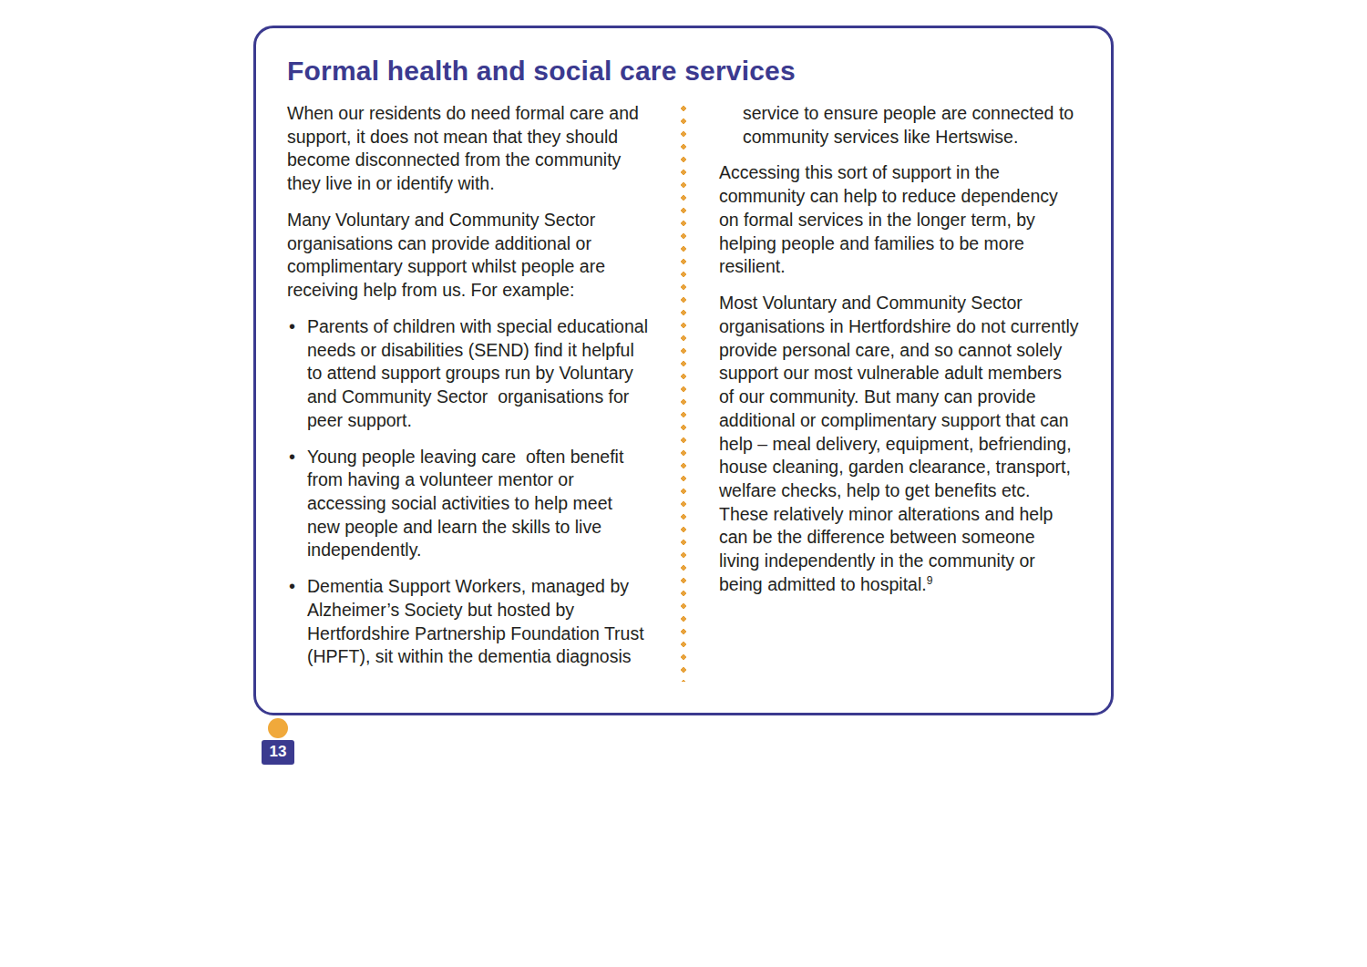Formal health and social care services
When our residents do need formal care and support, it does not mean that they should become disconnected from the community they live in or identify with.
Many Voluntary and Community Sector organisations can provide additional or complimentary support whilst people are receiving help from us. For example:
Parents of children with special educational needs or disabilities (SEND) find it helpful to attend support groups run by Voluntary and Community Sector organisations for peer support.
Young people leaving care often benefit from having a volunteer mentor or accessing social activities to help meet new people and learn the skills to live independently.
Dementia Support Workers, managed by Alzheimer’s Society but hosted by Hertfordshire Partnership Foundation Trust (HPFT), sit within the dementia diagnosis
service to ensure people are connected to community services like Hertswise.
Accessing this sort of support in the community can help to reduce dependency on formal services in the longer term, by helping people and families to be more resilient.
Most Voluntary and Community Sector organisations in Hertfordshire do not currently provide personal care, and so cannot solely support our most vulnerable adult members of our community. But many can provide additional or complimentary support that can help – meal delivery, equipment, befriending, house cleaning, garden clearance, transport, welfare checks, help to get benefits etc. These relatively minor alterations and help can be the difference between someone living independently in the community or being admitted to hospital.9
13